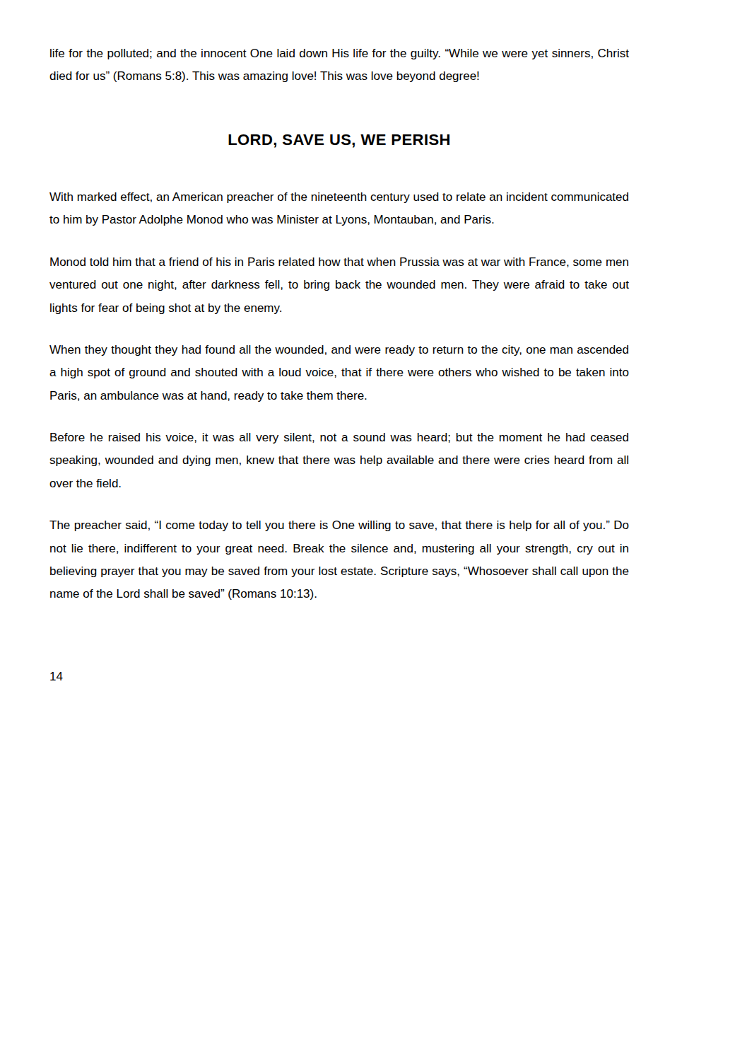life for the polluted; and the innocent One laid down His life for the guilty. “While we were yet sinners, Christ died for us” (Romans 5:8). This was amazing love! This was love beyond degree!
LORD, SAVE US, WE PERISH
With marked effect, an American preacher of the nineteenth century used to relate an incident communicated to him by Pastor Adolphe Monod who was Minister at Lyons, Montauban, and Paris.
Monod told him that a friend of his in Paris related how that when Prussia was at war with France, some men ventured out one night, after darkness fell, to bring back the wounded men. They were afraid to take out lights for fear of being shot at by the enemy.
When they thought they had found all the wounded, and were ready to return to the city, one man ascended a high spot of ground and shouted with a loud voice, that if there were others who wished to be taken into Paris, an ambulance was at hand, ready to take them there.
Before he raised his voice, it was all very silent, not a sound was heard; but the moment he had ceased speaking, wounded and dying men, knew that there was help available and there were cries heard from all over the field.
The preacher said, “I come today to tell you there is One willing to save, that there is help for all of you.” Do not lie there, indifferent to your great need. Break the silence and, mustering all your strength, cry out in believing prayer that you may be saved from your lost estate. Scripture says, “Whosoever shall call upon the name of the Lord shall be saved” (Romans 10:13).
14